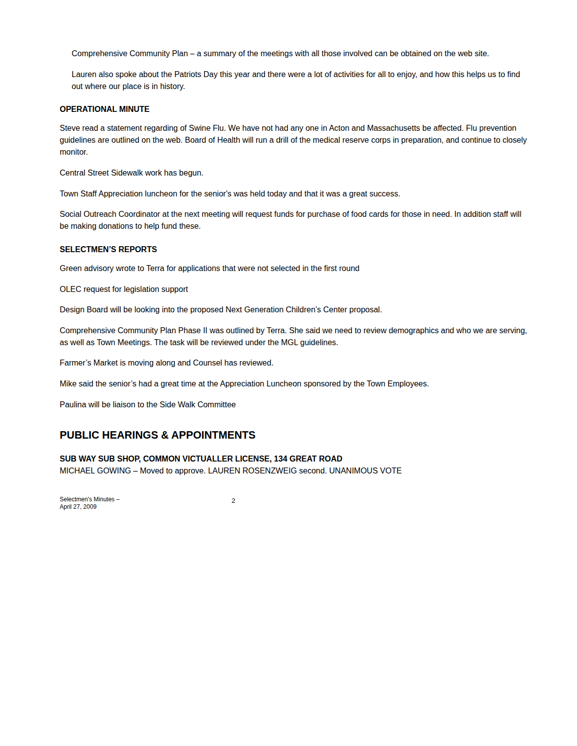Comprehensive Community Plan – a summary of the meetings with all those involved can be obtained on the web site.
Lauren also spoke about the Patriots Day this year and there were a lot of activities for all to enjoy, and how this helps us to find out where our place is in history.
OPERATIONAL MINUTE
Steve read a statement regarding of Swine Flu. We have not had any one in Acton and Massachusetts be affected. Flu prevention guidelines are outlined on the web. Board of Health will run a drill of the medical reserve corps in preparation, and continue to closely monitor.
Central Street Sidewalk work has begun.
Town Staff Appreciation luncheon for the senior's was held today and that it was a great success.
Social Outreach Coordinator at the next meeting will request funds for purchase of food cards for those in need. In addition staff will be making donations to help fund these.
SELECTMEN’S REPORTS
Green advisory wrote to Terra for applications that were not selected in the first round
OLEC request for legislation support
Design Board will be looking into the proposed Next Generation Children’s Center proposal.
Comprehensive Community Plan Phase II was outlined by Terra. She said we need to review demographics and who we are serving, as well as Town Meetings. The task will be reviewed under the MGL guidelines.
Farmer’s Market is moving along and Counsel has reviewed.
Mike said the senior’s had a great time at the Appreciation Luncheon sponsored by the Town Employees.
Paulina will be liaison to the Side Walk Committee
PUBLIC HEARINGS & APPOINTMENTS
SUB WAY SUB SHOP, COMMON VICTUALLER LICENSE, 134 GREAT ROAD
MICHAEL GOWING – Moved to approve. LAUREN ROSENZWEIG second. UNANIMOUS VOTE
Selectmen's Minutes –
April 27, 2009
2